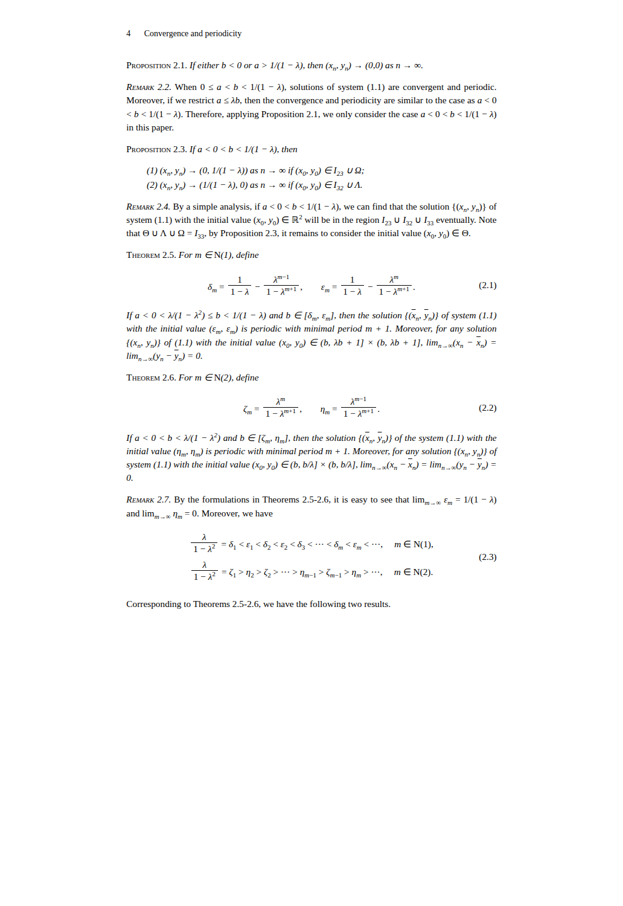4 Convergence and periodicity
Proposition 2.1. If either b < 0 or a > 1/(1 − λ), then (xn, yn) → (0,0) as n → ∞.
Remark 2.2. When 0 ≤ a < b < 1/(1 − λ), solutions of system (1.1) are convergent and periodic. Moreover, if we restrict a ≤ λb, then the convergence and periodicity are similar to the case as a < 0 < b < 1/(1 − λ). Therefore, applying Proposition 2.1, we only consider the case a < 0 < b < 1/(1 − λ) in this paper.
Proposition 2.3. If a < 0 < b < 1/(1 − λ), then
(1) (xn, yn) → (0, 1/(1 − λ)) as n → ∞ if (x0, y0) ∈ I23 ∪ Ω;
(2) (xn, yn) → (1/(1 − λ), 0) as n → ∞ if (x0, y0) ∈ I32 ∪ Λ.
Remark 2.4. By a simple analysis, if a < 0 < b < 1/(1 − λ), we can find that the solution {(xn, yn)} of system (1.1) with the initial value (x0, y0) ∈ ℝ2 will be in the region I23 ∪ I32 ∪ I33 eventually. Note that Θ ∪ Λ ∪ Ω = I33, by Proposition 2.3, it remains to consider the initial value (x0, y0) ∈ Θ.
Theorem 2.5. For m ∈ N(1), define
δm = 11 − λ − λm−11 − λm+1, εm = 11 − λ − λm 1 − λm+1. (2.1)
If a < 0 < λ/(1 − λ2) ≤ b < 1/(1 − λ) and b ∈ [δm, εm], then the solution {(xn, yn)} of system (1.1) with the initial value (εm, εm) is periodic with minimal period m + 1. Moreover, for any solution {(xn, yn)} of (1.1) with the initial value (x0, y0) ∈ (b, λb + 1] × (b, λb + 1], limn→∞(xn − xn) = limn→∞(yn − yn) = 0.
Theorem 2.6. For m ∈ N(2), define
ζm = λm 1 − λm+1, ηm = λm−11 − λm+1. (2.2)
If a < 0 < b < λ/(1 − λ2) and b ∈ [ζm, ηm], then the solution {(xn, yn)} of the system (1.1) with the initial value (ηm, ηm) is periodic with minimal period m + 1. Moreover, for any solution {(xn, yn)} of system (1.1) with the initial value (x0, y0) ∈ (b, b/λ] × (b, b/λ], limn→∞(xn − xn) = limn→∞(yn − yn) = 0.
Remark 2.7. By the formulations in Theorems 2.5-2.6, it is easy to see that limm→∞ εm = 1/(1 − λ) and limm→∞ ηm = 0. Moreover, we have
λ 1 − λ2 = δ1 < ε1 < δ2 < ε2 < δ3 < ··· < δm < εm < ···, m ∈ N(1),
λ 1 − λ2 = ζ1 > η2 > ζ2 > ··· > ηm−1 > ζm−1 > ηm > ···, m ∈ N(2).
(2.3)
Corresponding to Theorems 2.5-2.6, we have the following two results.